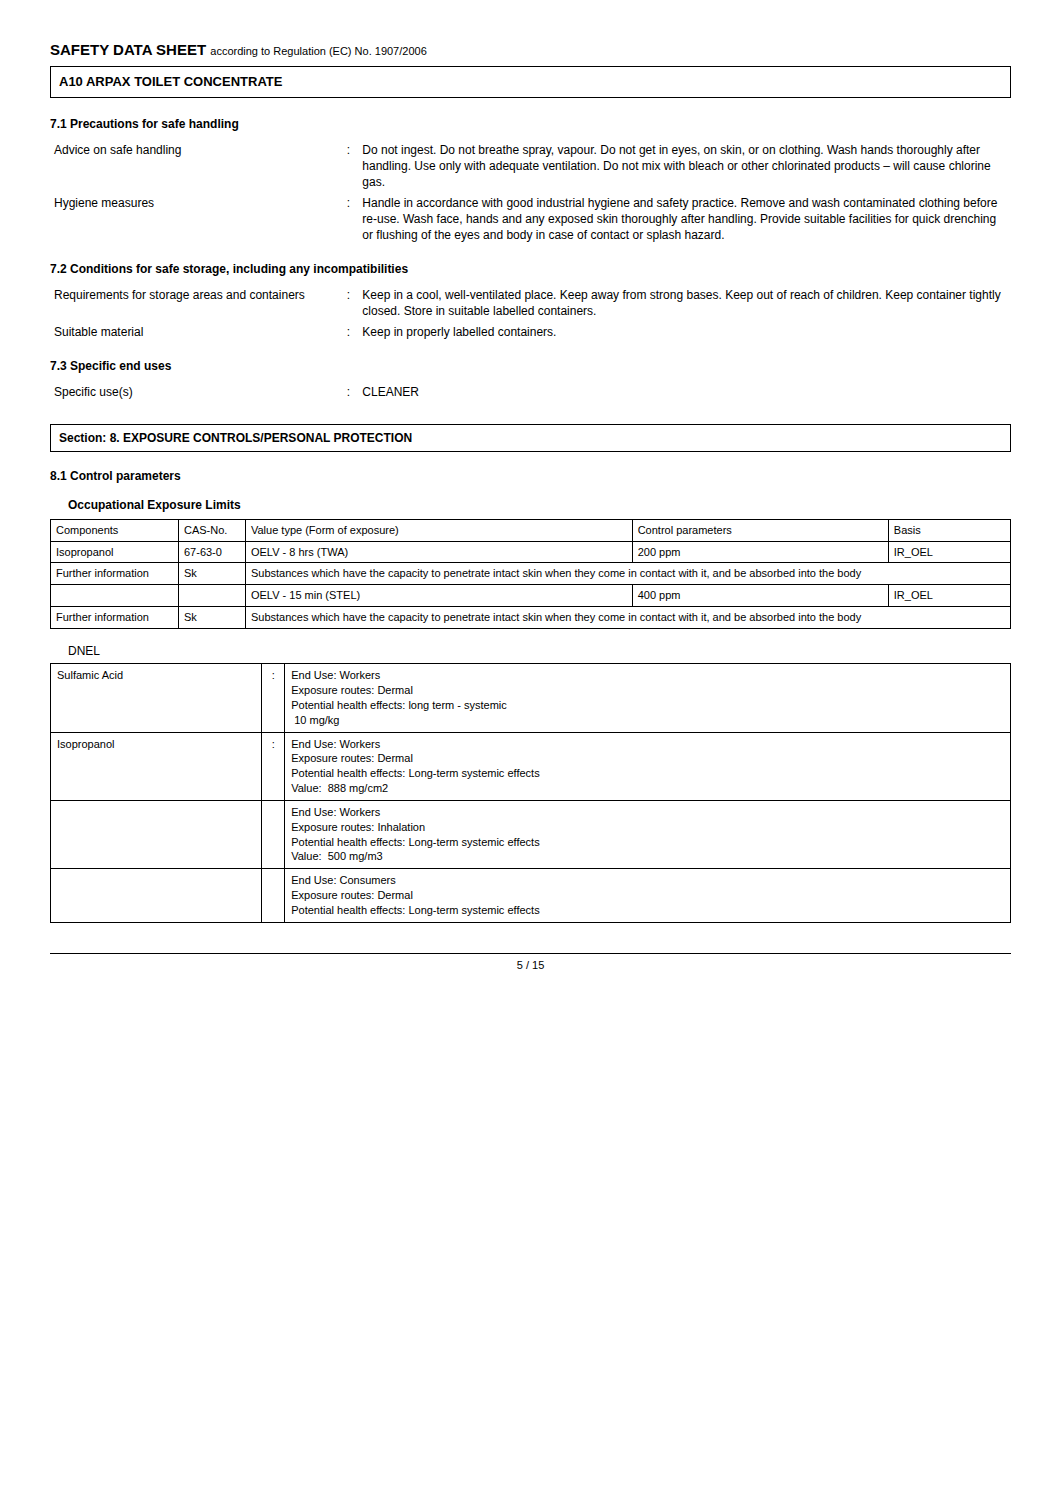SAFETY DATA SHEET according to Regulation (EC) No. 1907/2006
A10 ARPAX TOILET CONCENTRATE
7.1 Precautions for safe handling
| Advice on safe handling | : | Do not ingest. Do not breathe spray, vapour. Do not get in eyes, on skin, or on clothing. Wash hands thoroughly after handling. Use only with adequate ventilation. Do not mix with bleach or other chlorinated products – will cause chlorine gas. |
| Hygiene measures | : | Handle in accordance with good industrial hygiene and safety practice. Remove and wash contaminated clothing before re-use. Wash face, hands and any exposed skin thoroughly after handling. Provide suitable facilities for quick drenching or flushing of the eyes and body in case of contact or splash hazard. |
7.2 Conditions for safe storage, including any incompatibilities
| Requirements for storage areas and containers | : | Keep in a cool, well-ventilated place. Keep away from strong bases. Keep out of reach of children. Keep container tightly closed. Store in suitable labelled containers. |
| Suitable material | : | Keep in properly labelled containers. |
7.3 Specific end uses
| Specific use(s) | : | CLEANER |
Section: 8. EXPOSURE CONTROLS/PERSONAL PROTECTION
8.1 Control parameters
Occupational Exposure Limits
| Components | CAS-No. | Value type (Form of exposure) | Control parameters | Basis |
| --- | --- | --- | --- | --- |
| Isopropanol | 67-63-0 | OELV - 8 hrs (TWA) | 200 ppm | IR_OEL |
| Further information | Sk | Substances which have the capacity to penetrate intact skin when they come in contact with it, and be absorbed into the body |
| | | OELV - 15 min (STEL) | 400 ppm | IR_OEL |
| Further information | Sk | Substances which have the capacity to penetrate intact skin when they come in contact with it, and be absorbed into the body |
DNEL
| Sulfamic Acid | : | End Use: Workers Exposure routes: Dermal Potential health effects: long term - systemic 10 mg/kg |
| Isopropanol | : | End Use: Workers Exposure routes: Dermal Potential health effects: Long-term systemic effects Value: 888 mg/cm2 |
| | | End Use: Workers Exposure routes: Inhalation Potential health effects: Long-term systemic effects Value: 500 mg/m3 |
| | | End Use: Consumers Exposure routes: Dermal Potential health effects: Long-term systemic effects |
5 / 15